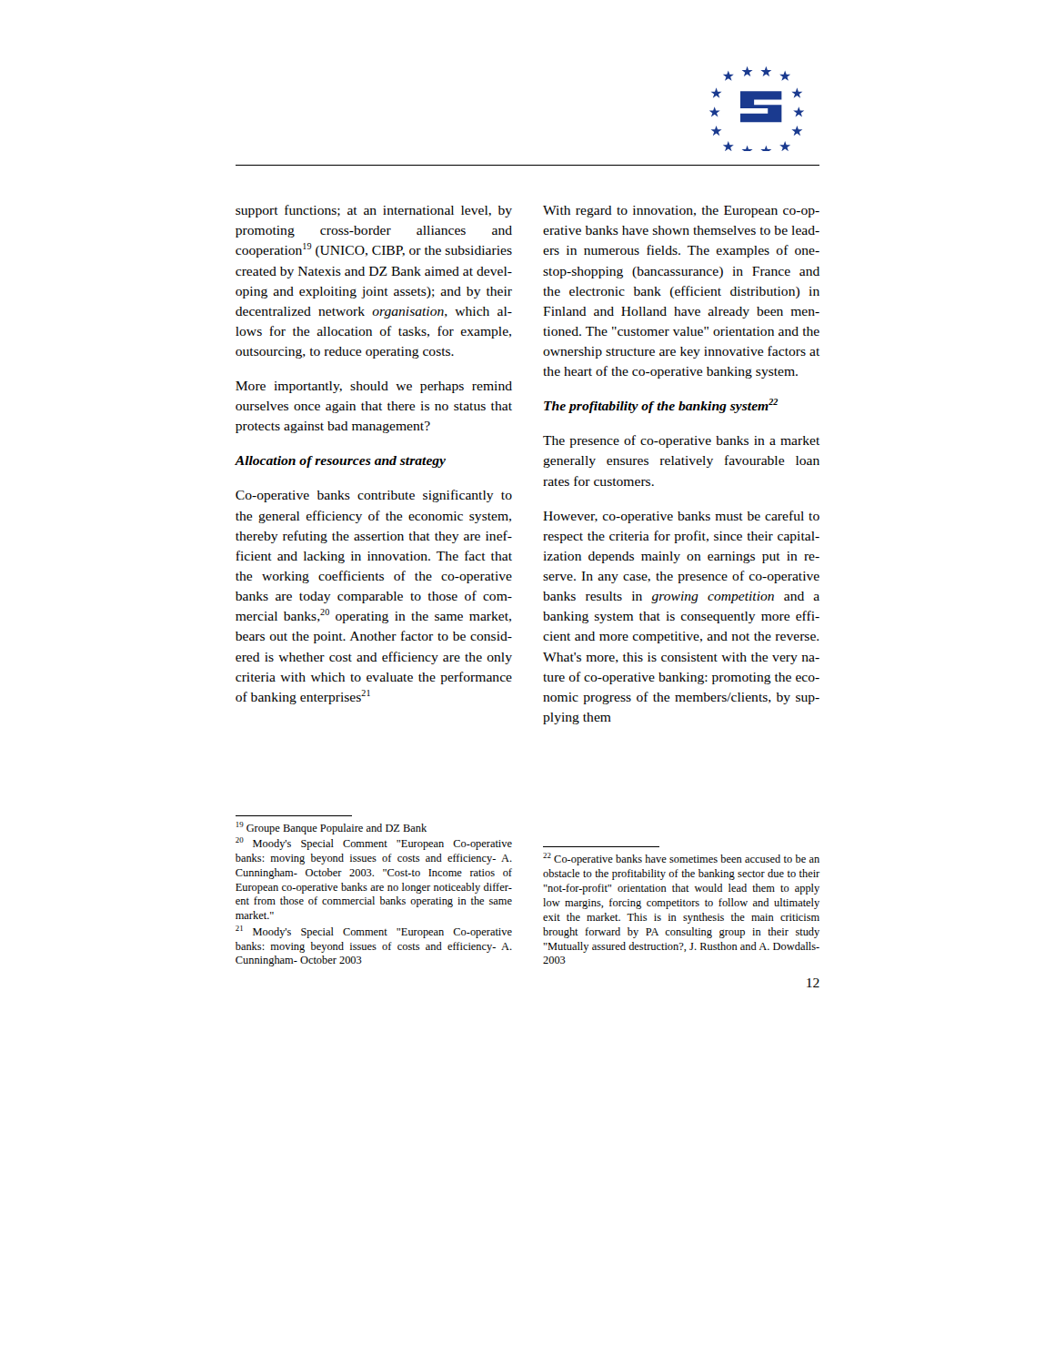support functions; at an international level, by promoting cross-border alliances and cooperation19 (UNICO, CIBP, or the subsidiaries created by Natexis and DZ Bank aimed at developing and exploiting joint assets); and by their decentralized network organisation, which allows for the allocation of tasks, for example, outsourcing, to reduce operating costs.
More importantly, should we perhaps remind ourselves once again that there is no status that protects against bad management?
Allocation of resources and strategy
Co-operative banks contribute significantly to the general efficiency of the economic system, thereby refuting the assertion that they are inefficient and lacking in innovation. The fact that the working coefficients of the co-operative banks are today comparable to those of commercial banks,20 operating in the same market, bears out the point. Another factor to be considered is whether cost and efficiency are the only criteria with which to evaluate the performance of banking enterprises21
19 Groupe Banque Populaire and DZ Bank
20 Moody's Special Comment "European Co-operative banks: moving beyond issues of costs and efficiency- A. Cunningham- October 2003. "Cost-to Income ratios of European co-operative banks are no longer noticeably different from those of commercial banks operating in the same market."
21 Moody's Special Comment "European Co-operative banks: moving beyond issues of costs and efficiency- A. Cunningham- October 2003
With regard to innovation, the European co-operative banks have shown themselves to be leaders in numerous fields. The examples of one-stop-shopping (bancassurance) in France and the electronic bank (efficient distribution) in Finland and Holland have already been mentioned. The "customer value" orientation and the ownership structure are key innovative factors at the heart of the co-operative banking system.
The profitability of the banking system22
The presence of co-operative banks in a market generally ensures relatively favourable loan rates for customers.
However, co-operative banks must be careful to respect the criteria for profit, since their capitalization depends mainly on earnings put in reserve. In any case, the presence of co-operative banks results in growing competition and a banking system that is consequently more efficient and more competitive, and not the reverse. What's more, this is consistent with the very nature of co-operative banking: promoting the economic progress of the members/clients, by supplying them
22 Co-operative banks have sometimes been accused to be an obstacle to the profitability of the banking sector due to their "not-for-profit" orientation that would lead them to apply low margins, forcing competitors to follow and ultimately exit the market. This is in synthesis the main criticism brought forward by PA consulting group in their study "Mutually assured destruction?, J. Rusthon and A. Dowdalls- 2003
12